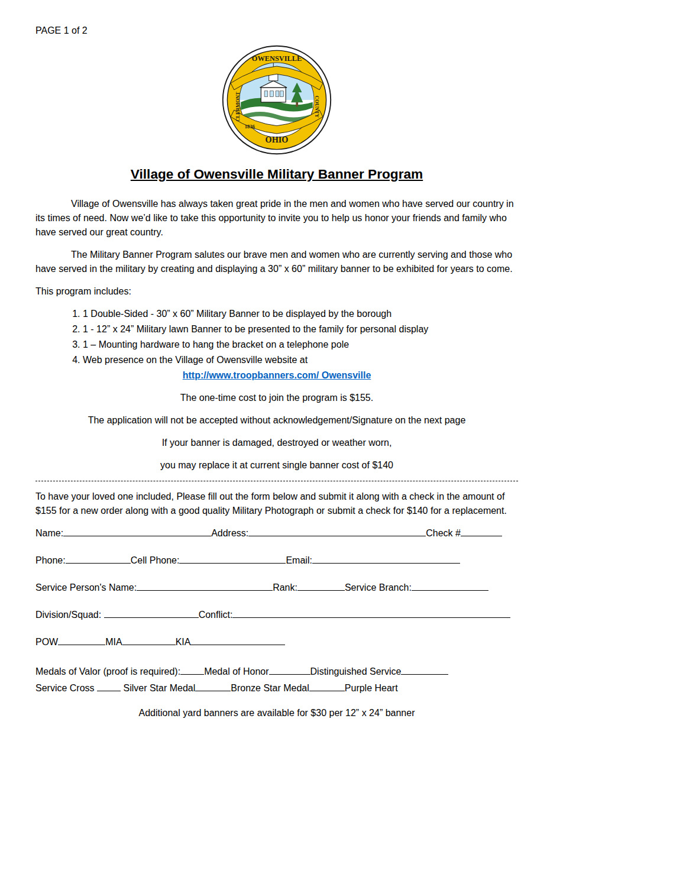PAGE 1 of 2
OWENSVILLE OHIO CLERMONT COUNTY 1836
Village of Owensville Military Banner Program
Village of Owensville has always taken great pride in the men and women who have served our country in its times of need. Now we’d like to take this opportunity to invite you to help us honor your friends and family who have served our great country.
The Military Banner Program salutes our brave men and women who are currently serving and those who have served in the military by creating and displaying a 30” x 60” military banner to be exhibited for years to come.
This program includes:
1 Double-Sided - 30” x 60” Military Banner to be displayed by the borough
1 - 12” x 24” Military lawn Banner to be presented to the family for personal display
1 – Mounting hardware to hang the bracket on a telephone pole
Web presence on the Village of Owensville website at
http://www.troopbanners.com/ Owensville
The one-time cost to join the program is $155.
The application will not be accepted without acknowledgement/Signature on the next page
If your banner is damaged, destroyed or weather worn,
you may replace it at current single banner cost of $140
To have your loved one included, Please fill out the form below and submit it along with a check in the amount of $155 for a new order along with a good quality Military Photograph or submit a check for $140 for a replacement.
Name: Address: Check #
Phone: Cell Phone: Email:
Service Person's Name: Rank: Service Branch:
Division/Squad: Conflict:
POW MIA KIA
Medals of Valor (proof is required): Medal of Honor Distinguished Service
Service Cross Silver Star Medal Bronze Star Medal Purple Heart
Additional yard banners are available for $30 per 12” x 24” banner